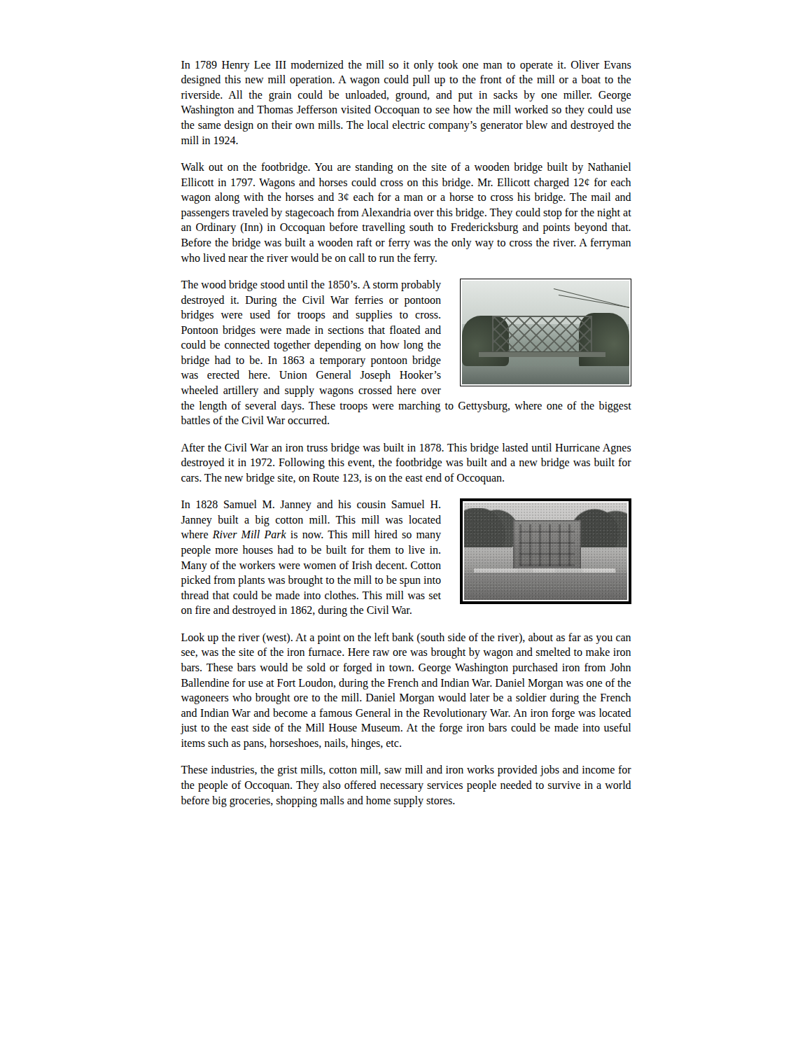In 1789 Henry Lee III modernized the mill so it only took one man to operate it. Oliver Evans designed this new mill operation. A wagon could pull up to the front of the mill or a boat to the riverside. All the grain could be unloaded, ground, and put in sacks by one miller. George Washington and Thomas Jefferson visited Occoquan to see how the mill worked so they could use the same design on their own mills. The local electric company’s generator blew and destroyed the mill in 1924.
Walk out on the footbridge. You are standing on the site of a wooden bridge built by Nathaniel Ellicott in 1797. Wagons and horses could cross on this bridge. Mr. Ellicott charged 12¢ for each wagon along with the horses and 3¢ each for a man or a horse to cross his bridge. The mail and passengers traveled by stagecoach from Alexandria over this bridge. They could stop for the night at an Ordinary (Inn) in Occoquan before travelling south to Fredericksburg and points beyond that. Before the bridge was built a wooden raft or ferry was the only way to cross the river. A ferryman who lived near the river would be on call to run the ferry.
The wood bridge stood until the 1850’s. A storm probably destroyed it. During the Civil War ferries or pontoon bridges were used for troops and supplies to cross. Pontoon bridges were made in sections that floated and could be connected together depending on how long the bridge had to be. In 1863 a temporary pontoon bridge was erected here. Union General Joseph Hooker’s wheeled artillery and supply wagons crossed here over the length of several days. These troops were marching to Gettysburg, where one of the biggest battles of the Civil War occurred.
After the Civil War an iron truss bridge was built in 1878. This bridge lasted until Hurricane Agnes destroyed it in 1972. Following this event, the footbridge was built and a new bridge was built for cars. The new bridge site, on Route 123, is on the east end of Occoquan.
In 1828 Samuel M. Janney and his cousin Samuel H. Janney built a big cotton mill. This mill was located where River Mill Park is now. This mill hired so many people more houses had to be built for them to live in. Many of the workers were women of Irish decent. Cotton picked from plants was brought to the mill to be spun into thread that could be made into clothes. This mill was set on fire and destroyed in 1862, during the Civil War.
Look up the river (west). At a point on the left bank (south side of the river), about as far as you can see, was the site of the iron furnace. Here raw ore was brought by wagon and smelted to make iron bars. These bars would be sold or forged in town. George Washington purchased iron from John Ballendine for use at Fort Loudon, during the French and Indian War. Daniel Morgan was one of the wagoneers who brought ore to the mill. Daniel Morgan would later be a soldier during the French and Indian War and become a famous General in the Revolutionary War. An iron forge was located just to the east side of the Mill House Museum. At the forge iron bars could be made into useful items such as pans, horseshoes, nails, hinges, etc.
These industries, the grist mills, cotton mill, saw mill and iron works provided jobs and income for the people of Occoquan. They also offered necessary services people needed to survive in a world before big groceries, shopping malls and home supply stores.